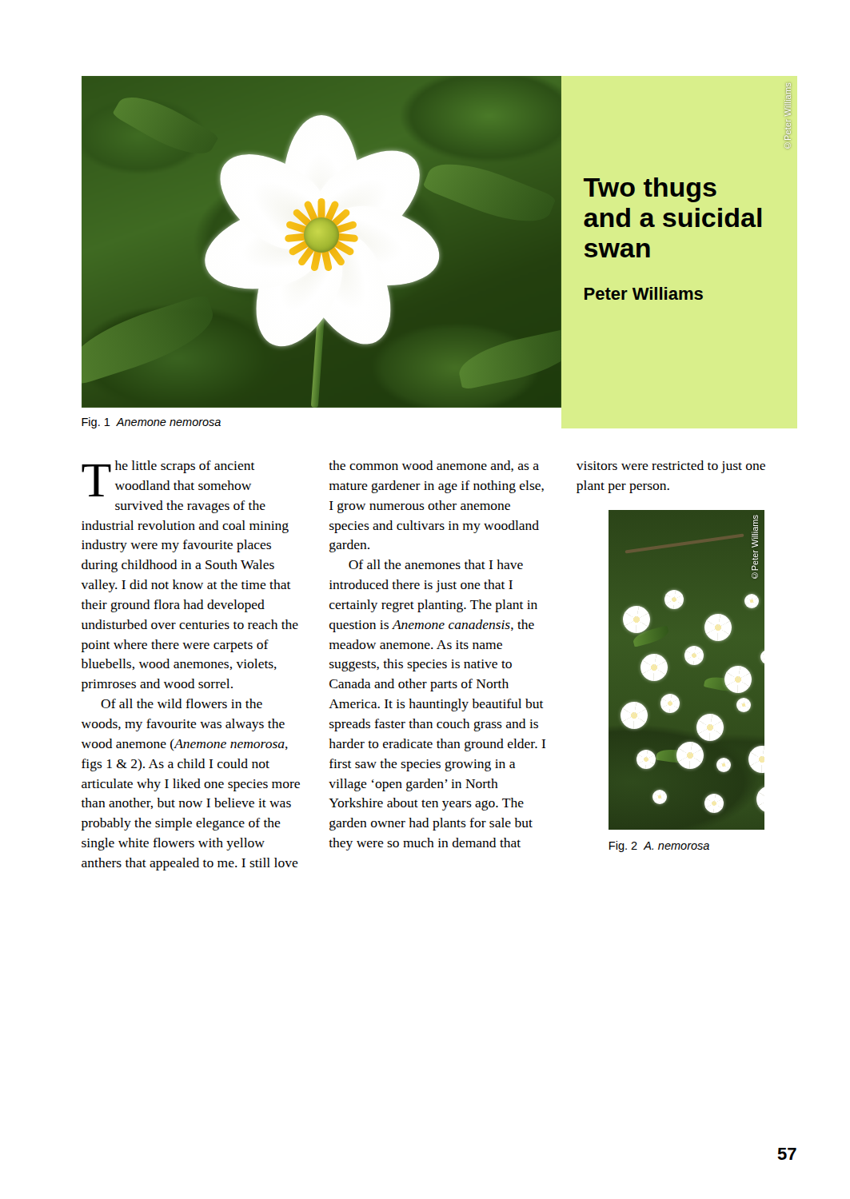Fig. 1 Anemone nemorosa
©Peter Williams
Two thugs
and a suicidal
swan
Peter Williams
The little scraps of ancient woodland that somehow survived the ravages of the industrial revolution and coal mining industry were my favourite places during childhood in a South Wales valley. I did not know at the time that their ground flora had developed undisturbed over centuries to reach the point where there were carpets of bluebells, wood anemones, violets, primroses and wood sorrel.
Of all the wild flowers in the woods, my favourite was always the wood anemone (Anemone nemorosa, figs 1 & 2). As a child I could not articulate why I liked one species more than another, but now I believe it was probably the simple elegance of the single white flowers with yellow anthers that appealed to me. I still love the common wood anemone and, as a mature gardener in age if nothing else, I grow numerous other anemone species and cultivars in my woodland garden.
Of all the anemones that I have introduced there is just one that I certainly regret planting. The plant in question is Anemone canadensis, the meadow anemone. As its name suggests, this species is native to Canada and other parts of North America. It is hauntingly beautiful but spreads faster than couch grass and is harder to eradicate than ground elder. I first saw the species growing in a village ‘open garden’ in North Yorkshire about ten years ago. The garden owner had plants for sale but they were so much in demand that visitors were restricted to just one plant per person.
©Peter Williams
Fig. 2 A. nemorosa
57